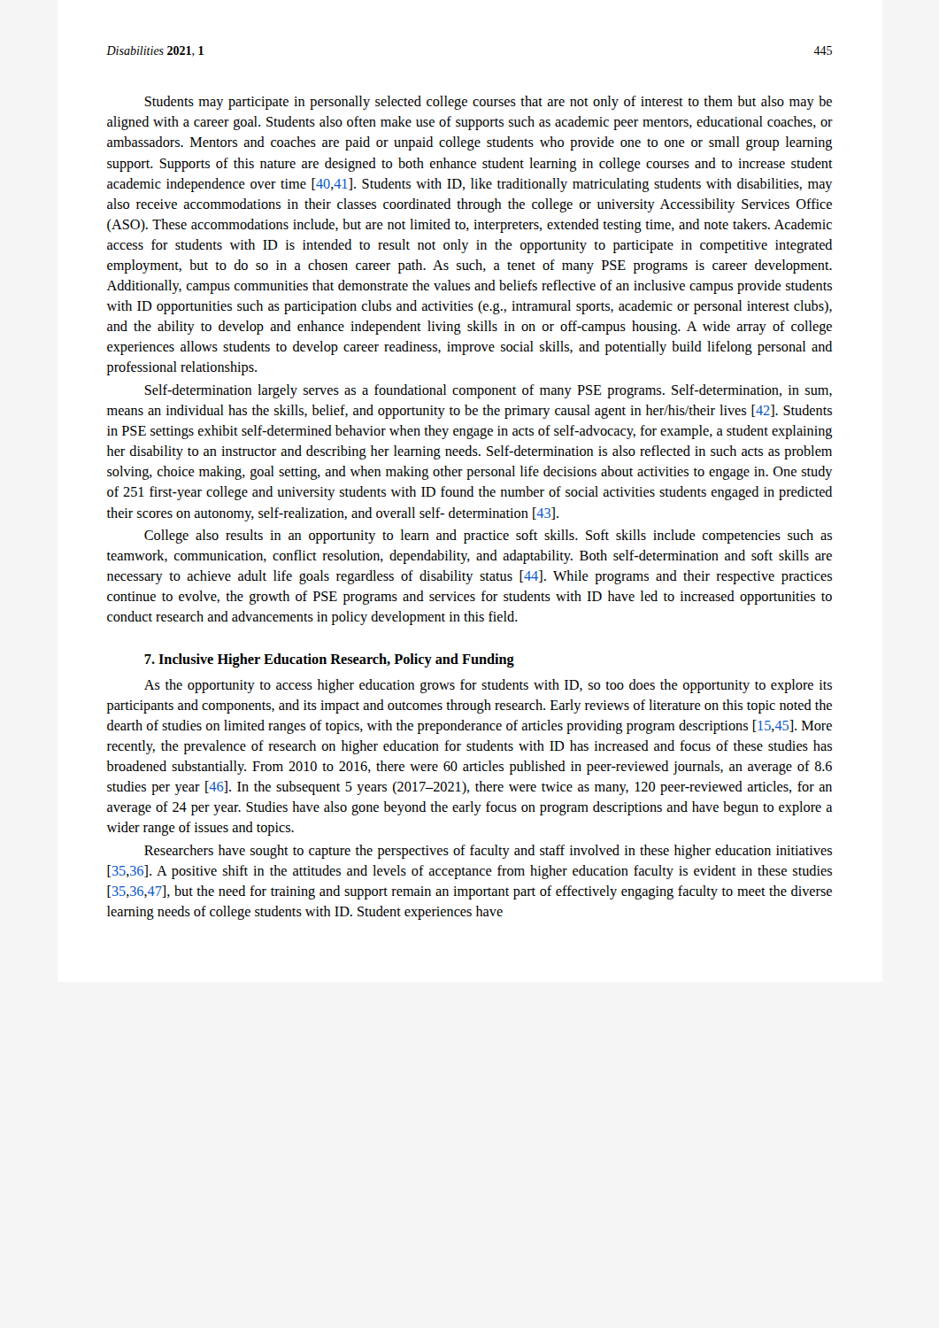Disabilities 2021, 1 445
Students may participate in personally selected college courses that are not only of interest to them but also may be aligned with a career goal. Students also often make use of supports such as academic peer mentors, educational coaches, or ambassadors. Mentors and coaches are paid or unpaid college students who provide one to one or small group learning support. Supports of this nature are designed to both enhance student learning in college courses and to increase student academic independence over time [40,41]. Students with ID, like traditionally matriculating students with disabilities, may also receive accommodations in their classes coordinated through the college or university Accessibility Services Office (ASO). These accommodations include, but are not limited to, interpreters, extended testing time, and note takers. Academic access for students with ID is intended to result not only in the opportunity to participate in competitive integrated employment, but to do so in a chosen career path. As such, a tenet of many PSE programs is career development. Additionally, campus communities that demonstrate the values and beliefs reflective of an inclusive campus provide students with ID opportunities such as participation clubs and activities (e.g., intramural sports, academic or personal interest clubs), and the ability to develop and enhance independent living skills in on or off-campus housing. A wide array of college experiences allows students to develop career readiness, improve social skills, and potentially build lifelong personal and professional relationships.
Self-determination largely serves as a foundational component of many PSE programs. Self-determination, in sum, means an individual has the skills, belief, and opportunity to be the primary causal agent in her/his/their lives [42]. Students in PSE settings exhibit self-determined behavior when they engage in acts of self-advocacy, for example, a student explaining her disability to an instructor and describing her learning needs. Self-determination is also reflected in such acts as problem solving, choice making, goal setting, and when making other personal life decisions about activities to engage in. One study of 251 first-year college and university students with ID found the number of social activities students engaged in predicted their scores on autonomy, self-realization, and overall self- determination [43].
College also results in an opportunity to learn and practice soft skills. Soft skills include competencies such as teamwork, communication, conflict resolution, dependability, and adaptability. Both self-determination and soft skills are necessary to achieve adult life goals regardless of disability status [44]. While programs and their respective practices continue to evolve, the growth of PSE programs and services for students with ID have led to increased opportunities to conduct research and advancements in policy development in this field.
7. Inclusive Higher Education Research, Policy and Funding
As the opportunity to access higher education grows for students with ID, so too does the opportunity to explore its participants and components, and its impact and outcomes through research. Early reviews of literature on this topic noted the dearth of studies on limited ranges of topics, with the preponderance of articles providing program descriptions [15,45]. More recently, the prevalence of research on higher education for students with ID has increased and focus of these studies has broadened substantially. From 2010 to 2016, there were 60 articles published in peer-reviewed journals, an average of 8.6 studies per year [46]. In the subsequent 5 years (2017–2021), there were twice as many, 120 peer-reviewed articles, for an average of 24 per year. Studies have also gone beyond the early focus on program descriptions and have begun to explore a wider range of issues and topics.
Researchers have sought to capture the perspectives of faculty and staff involved in these higher education initiatives [35,36]. A positive shift in the attitudes and levels of acceptance from higher education faculty is evident in these studies [35,36,47], but the need for training and support remain an important part of effectively engaging faculty to meet the diverse learning needs of college students with ID. Student experiences have